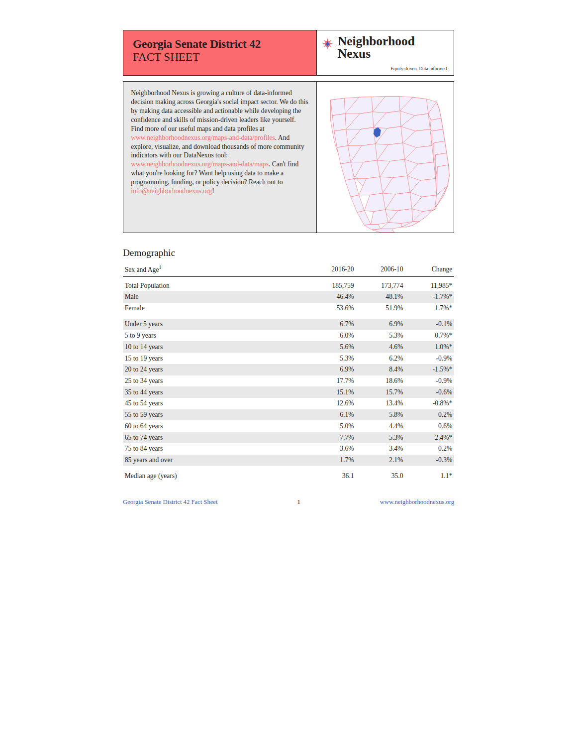Georgia Senate District 42
FACT SHEET
Neighborhood Nexus
Equity driven. Data informed.
Neighborhood Nexus is growing a culture of data-informed decision making across Georgia's social impact sector. We do this by making data accessible and actionable while developing the confidence and skills of mission-driven leaders like yourself. Find more of our useful maps and data profiles at www.neighborhoodnexus.org/maps-and-data/profiles. And explore, visualize, and download thousands of more community indicators with our DataNexus tool: www.neighborhoodnexus.org/maps-and-data/maps. Can't find what you're looking for? Want help using data to make a programming, funding, or policy decision? Reach out to info@neighborhoodnexus.org!
Demographic
| Sex and Age 1 | 2016-20 | 2006-10 | Change |
| --- | --- | --- | --- |
| Total Population | 185,759 | 173,774 | 11,985* |
| Male | 46.4% | 48.1% | -1.7%* |
| Female | 53.6% | 51.9% | 1.7%* |
| Under 5 years | 6.7% | 6.9% | -0.1% |
| 5 to 9 years | 6.0% | 5.3% | 0.7%* |
| 10 to 14 years | 5.6% | 4.6% | 1.0%* |
| 15 to 19 years | 5.3% | 6.2% | -0.9% |
| 20 to 24 years | 6.9% | 8.4% | -1.5%* |
| 25 to 34 years | 17.7% | 18.6% | -0.9% |
| 35 to 44 years | 15.1% | 15.7% | -0.6% |
| 45 to 54 years | 12.6% | 13.4% | -0.8%* |
| 55 to 59 years | 6.1% | 5.8% | 0.2% |
| 60 to 64 years | 5.0% | 4.4% | 0.6% |
| 65 to 74 years | 7.7% | 5.3% | 2.4%* |
| 75 to 84 years | 3.6% | 3.4% | 0.2% |
| 85 years and over | 1.7% | 2.1% | -0.3% |
| Median age (years) | 36.1 | 35.0 | 1.1* |
Georgia Senate District 42 Fact Sheet
1
www.neighborhoodnexus.org